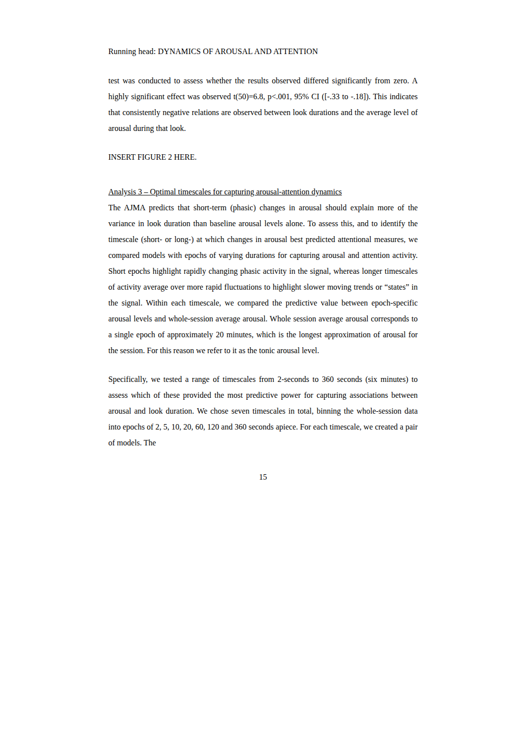Running head: DYNAMICS OF AROUSAL AND ATTENTION
test was conducted to assess whether the results observed differed significantly from zero. A highly significant effect was observed t(50)=6.8, p<.001, 95% CI ([-.33 to -.18]). This indicates that consistently negative relations are observed between look durations and the average level of arousal during that look.
INSERT FIGURE 2 HERE.
Analysis 3 – Optimal timescales for capturing arousal-attention dynamics
The AJMA predicts that short-term (phasic) changes in arousal should explain more of the variance in look duration than baseline arousal levels alone. To assess this, and to identify the timescale (short- or long-) at which changes in arousal best predicted attentional measures, we compared models with epochs of varying durations for capturing arousal and attention activity. Short epochs highlight rapidly changing phasic activity in the signal, whereas longer timescales of activity average over more rapid fluctuations to highlight slower moving trends or “states” in the signal. Within each timescale, we compared the predictive value between epoch-specific arousal levels and whole-session average arousal. Whole session average arousal corresponds to a single epoch of approximately 20 minutes, which is the longest approximation of arousal for the session. For this reason we refer to it as the tonic arousal level.
Specifically, we tested a range of timescales from 2-seconds to 360 seconds (six minutes) to assess which of these provided the most predictive power for capturing associations between arousal and look duration. We chose seven timescales in total, binning the whole-session data into epochs of 2, 5, 10, 20, 60, 120 and 360 seconds apiece. For each timescale, we created a pair of models. The
15